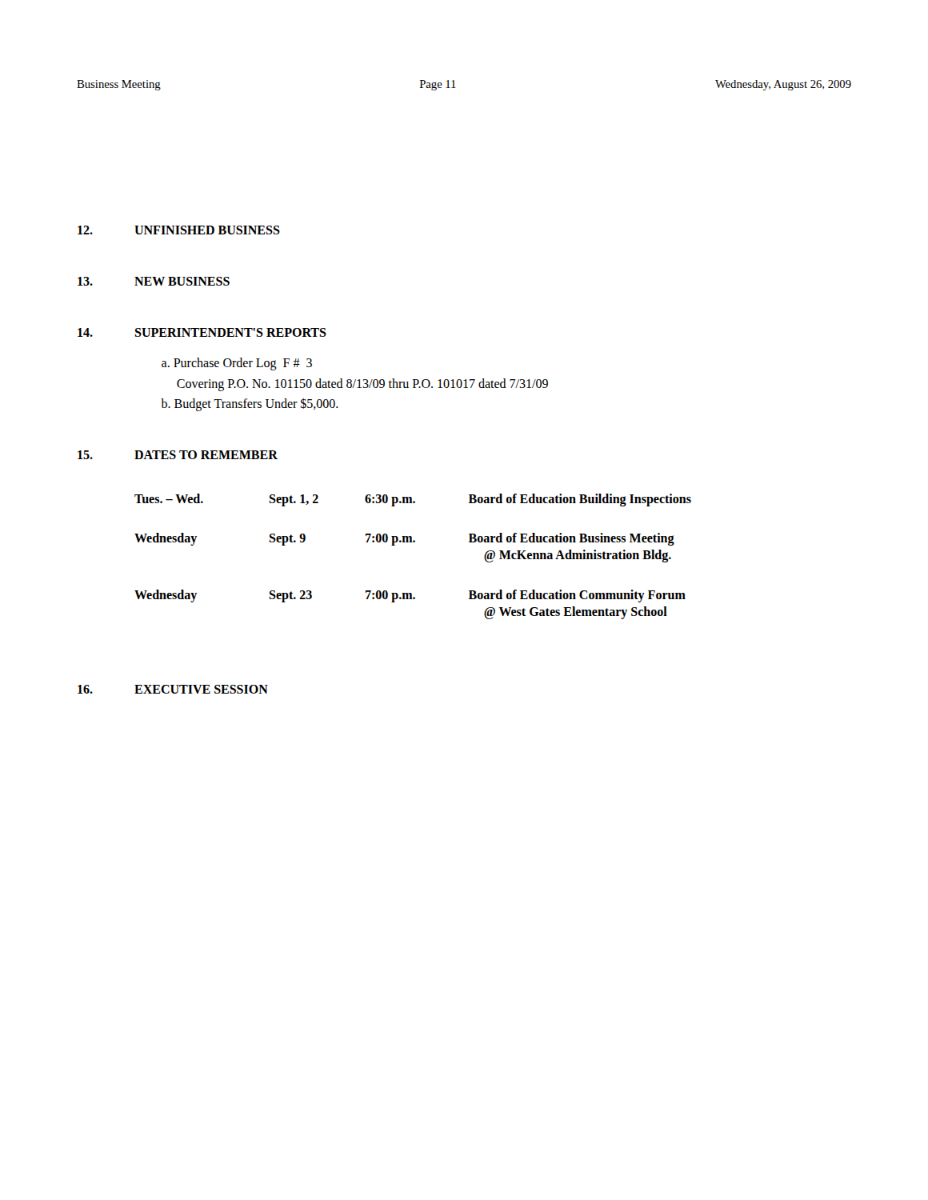Business Meeting
Page 11
Wednesday, August 26, 2009
12. UNFINISHED BUSINESS
13. NEW BUSINESS
14. SUPERINTENDENT'S REPORTS
a. Purchase Order Log F # 3
Covering P.O. No. 101150 dated 8/13/09 thru P.O. 101017 dated 7/31/09
b. Budget Transfers Under $5,000.
15. DATES TO REMEMBER
| Tues. – Wed. | Sept. 1, 2 | 6:30 p.m. | Board of Education Building Inspections |
| Wednesday | Sept. 9 | 7:00 p.m. | Board of Education Business Meeting @ McKenna Administration Bldg. |
| Wednesday | Sept. 23 | 7:00 p.m. | Board of Education Community Forum @ West Gates Elementary School |
16. EXECUTIVE SESSION